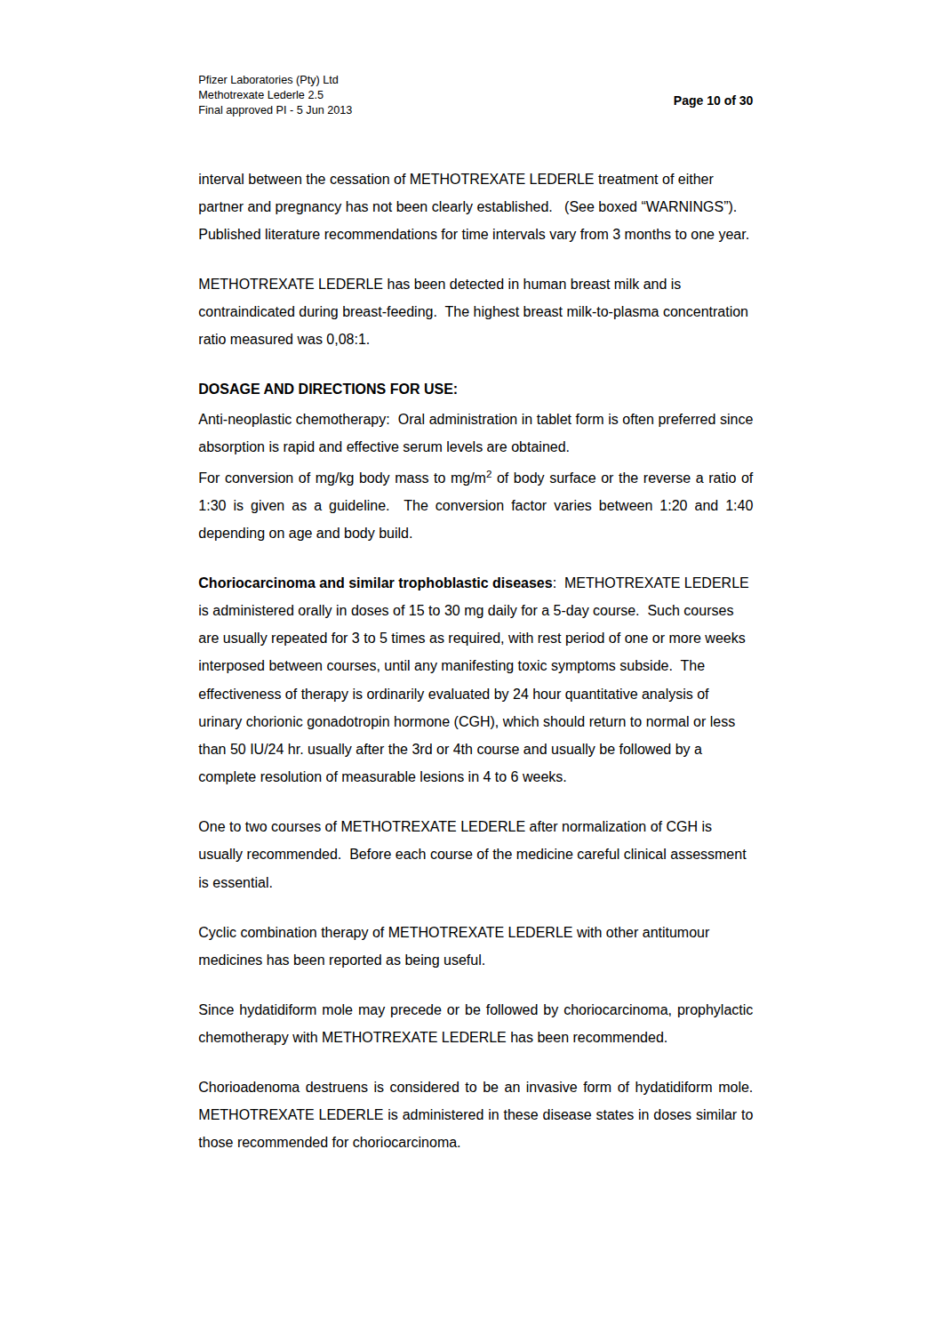Pfizer Laboratories (Pty) Ltd Methotrexate Lederle 2.5 Final approved PI - 5 Jun 2013
Page 10 of 30
interval between the cessation of METHOTREXATE LEDERLE treatment of either partner and pregnancy has not been clearly established. (See boxed “WARNINGS”).
Published literature recommendations for time intervals vary from 3 months to one year.
METHOTREXATE LEDERLE has been detected in human breast milk and is contraindicated during breast-feeding. The highest breast milk-to-plasma concentration ratio measured was 0,08:1.
DOSAGE AND DIRECTIONS FOR USE:
Anti-neoplastic chemotherapy: Oral administration in tablet form is often preferred since absorption is rapid and effective serum levels are obtained.
For conversion of mg/kg body mass to mg/m2 of body surface or the reverse a ratio of 1:30 is given as a guideline. The conversion factor varies between 1:20 and 1:40 depending on age and body build.
Choriocarcinoma and similar trophoblastic diseases: METHOTREXATE LEDERLE is administered orally in doses of 15 to 30 mg daily for a 5-day course. Such courses are usually repeated for 3 to 5 times as required, with rest period of one or more weeks interposed between courses, until any manifesting toxic symptoms subside. The effectiveness of therapy is ordinarily evaluated by 24 hour quantitative analysis of urinary chorionic gonadotropin hormone (CGH), which should return to normal or less than 50 IU/24 hr. usually after the 3rd or 4th course and usually be followed by a complete resolution of measurable lesions in 4 to 6 weeks.
One to two courses of METHOTREXATE LEDERLE after normalization of CGH is usually recommended. Before each course of the medicine careful clinical assessment is essential.
Cyclic combination therapy of METHOTREXATE LEDERLE with other antitumour medicines has been reported as being useful.
Since hydatidiform mole may precede or be followed by choriocarcinoma, prophylactic chemotherapy with METHOTREXATE LEDERLE has been recommended.
Chorioadenoma destruens is considered to be an invasive form of hydatidiform mole. METHOTREXATE LEDERLE is administered in these disease states in doses similar to those recommended for choriocarcinoma.